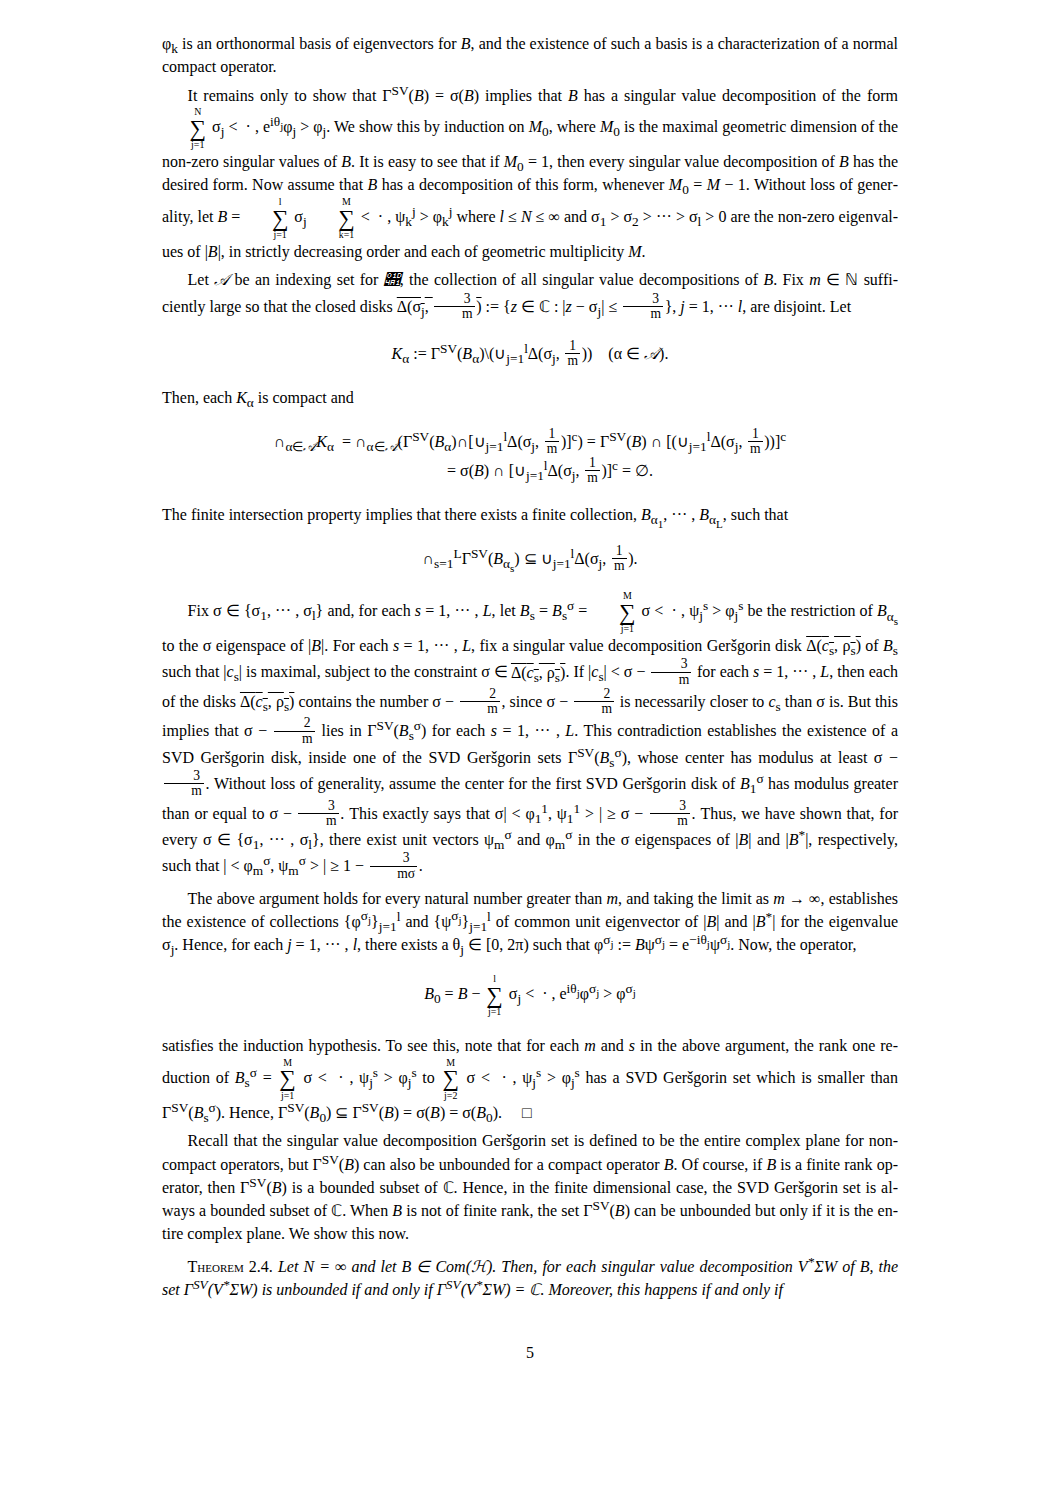φk is an orthonormal basis of eigenvectors for B, and the existence of such a basis is a characterization of a normal compact operator.
It remains only to show that ΓSV(B) = σ(B) implies that B has a singular value decomposition of the form N∑j=1 σj < · , eiθjφj > φj. We show this by induction on M0, where M0 is the maximal geometric dimension of the non-zero singular values of B. It is easy to see that if M0 = 1, then every singular value decomposition of B has the desired form. Now assume that B has a decomposition of this form, whenever M0 = M − 1. Without loss of generality, let B = l∑j=1 σj M∑k=1 < · , ψkj > φkj where l ≤ N ≤ ∞ and σ1 > σ2 > ··· > σl > 0 are the non-zero eigenvalues of |B|, in strictly decreasing order and each of geometric multiplicity M.
Let 𝒜 be an indexing set for 𝒡, the collection of all singular value decompositions of B. Fix m ∈ ℕ sufficiently large so that the closed disks Δ(σj, 3 m) := {z ∈ ℂ : |z − σj| ≤ 3 m}, j = 1, ··· l, are disjoint. Let
Kα := ΓSV(Bα)\(∪j=1lΔ(σj, 1 m)) (α ∈ 𝒜).
Then, each Kα is compact and
∩α∈𝒜Kα = ∩α∈𝒜(ΓSV(Bα)∩[∪j=1lΔ(σj, 1 m)]c) = ΓSV(B) ∩ [(∪j=1lΔ(σj, 1 m))]c
= σ(B) ∩ [∪j=1lΔ(σj, 1 m)]c = ∅.
The finite intersection property implies that there exists a finite collection, Bα1, ··· , BαL, such that
∩s=1LΓSV(Bαs) ⊆ ∪j=1lΔ(σj, 1 m).
Fix σ ∈ {σ1, ··· , σl} and, for each s = 1, ··· , L, let Bs = Bsσ = M∑j=1 σ < · , ψjs > φjs be the restriction of Bαs to the σ eigenspace of |B|. For each s = 1, ··· , L, fix a singular value decomposition Geršgorin disk Δ(cs, ρs) of Bs such that |cs| is maximal, subject to the constraint σ ∈ Δ(cs, ρs). If |cs| < σ − 3 m for each s = 1, ··· , L, then each of the disks Δ(cs, ρs) contains the number σ − 2 m, since σ − 2 m is necessarily closer to cs than σ is. But this implies that σ − 2 m lies in ΓSV(Bsσ) for each s = 1, ··· , L. This contradiction establishes the existence of a SVD Geršgorin disk, inside one of the SVD Geršgorin sets ΓSV(Bsσ), whose center has modulus at least σ − 3 m. Without loss of generality, assume the center for the first SVD Geršgorin disk of B1σ has modulus greater than or equal to σ − 3 m. This exactly says that σ| < φ11, ψ11 > | ≥ σ − 3 m. Thus, we have shown that, for every σ ∈ {σ1, ··· , σl}, there exist unit vectors ψmσ and φmσ in the σ eigenspaces of |B| and |B*|, respectively, such that | < φmσ, ψmσ > | ≥ 1 − 3 mσ.
The above argument holds for every natural number greater than m, and taking the limit as m → ∞, establishes the existence of collections {φσj}j=1l and {ψσj}j=1l of common unit eigenvector of |B| and |B*| for the eigenvalue σj. Hence, for each j = 1, ··· , l, there exists a θj ∈ [0, 2π) such that φσj := Bψσj = e−iθjψσj. Now, the operator,
B0 = B − l∑j=1 σj < · , eiθjφσj > φσj
satisfies the induction hypothesis. To see this, note that for each m and s in the above argument, the rank one reduction of Bsσ = M∑j=1 σ < · , ψjs > φjs to M∑j=2 σ < · , ψjs > φjs has a SVD Geršgorin set which is smaller than ΓSV(Bsσ). Hence, ΓSV(B0) ⊆ ΓSV(B) = σ(B) = σ(B0). □
Recall that the singular value decomposition Geršgorin set is defined to be the entire complex plane for non-compact operators, but ΓSV(B) can also be unbounded for a compact operator B. Of course, if B is a finite rank operator, then ΓSV(B) is a bounded subset of ℂ. Hence, in the finite dimensional case, the SVD Geršgorin set is always a bounded subset of ℂ. When B is not of finite rank, the set ΓSV(B) can be unbounded but only if it is the entire complex plane. We show this now.
Theorem 2.4. Let N = ∞ and let B ∈ Com(ℋ). Then, for each singular value decomposition V*ΣW of B, the set ΓSV(V*ΣW) is unbounded if and only if ΓSV(V*ΣW) = ℂ. Moreover, this happens if and only if
5